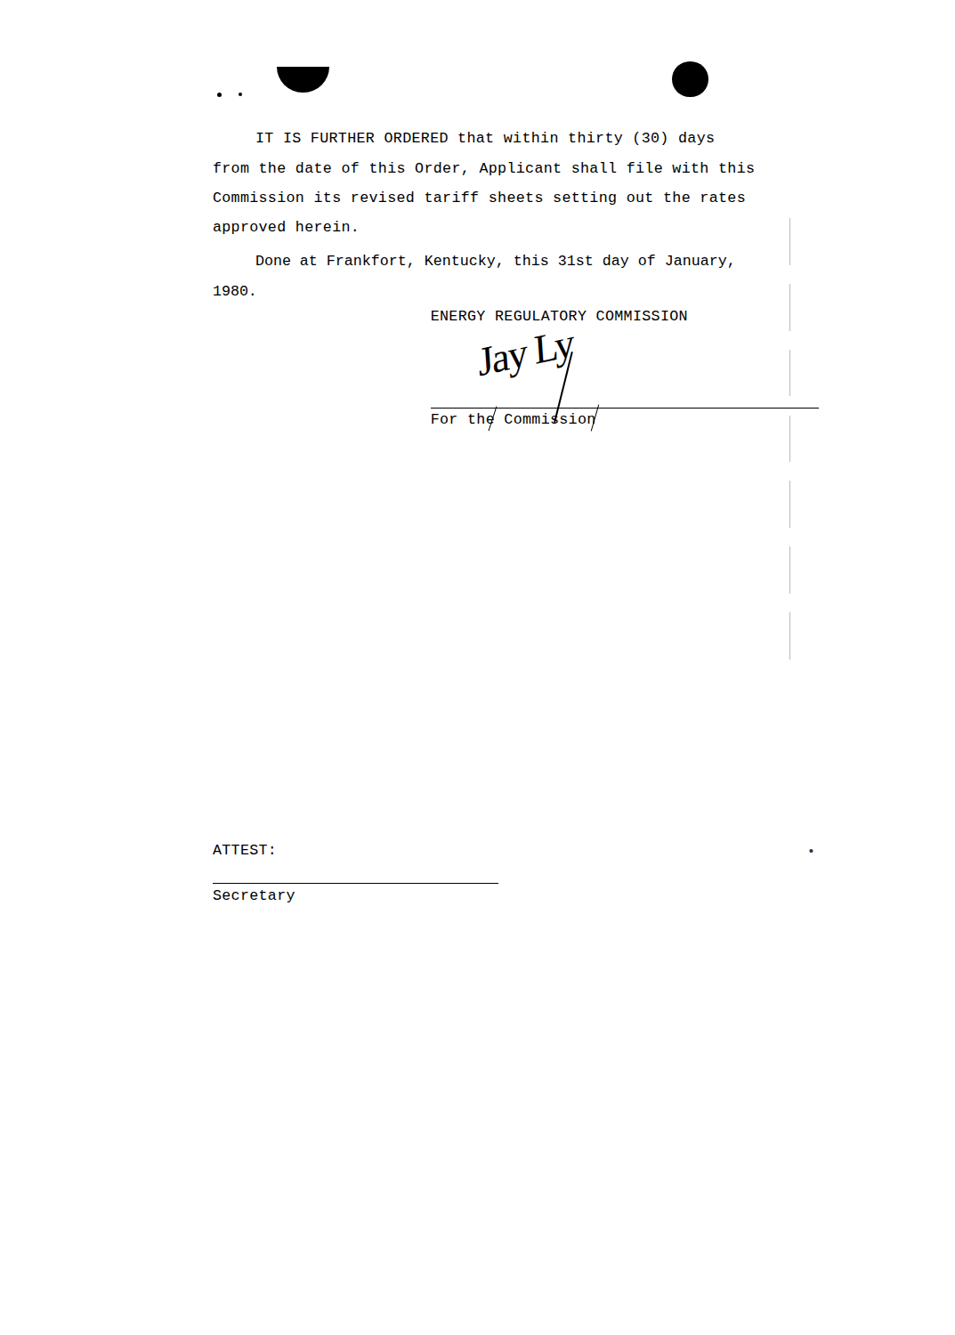IT IS FURTHER ORDERED that within thirty (30) days from the date of this Order, Applicant shall file with this Commission its revised tariff sheets setting out the rates approved herein.
Done at Frankfort, Kentucky, this 31st day of January, 1980.  
ENERGY REGULATORY COMMISSION
Jay Ly
For the Commission
ATTEST:
Secretary
•